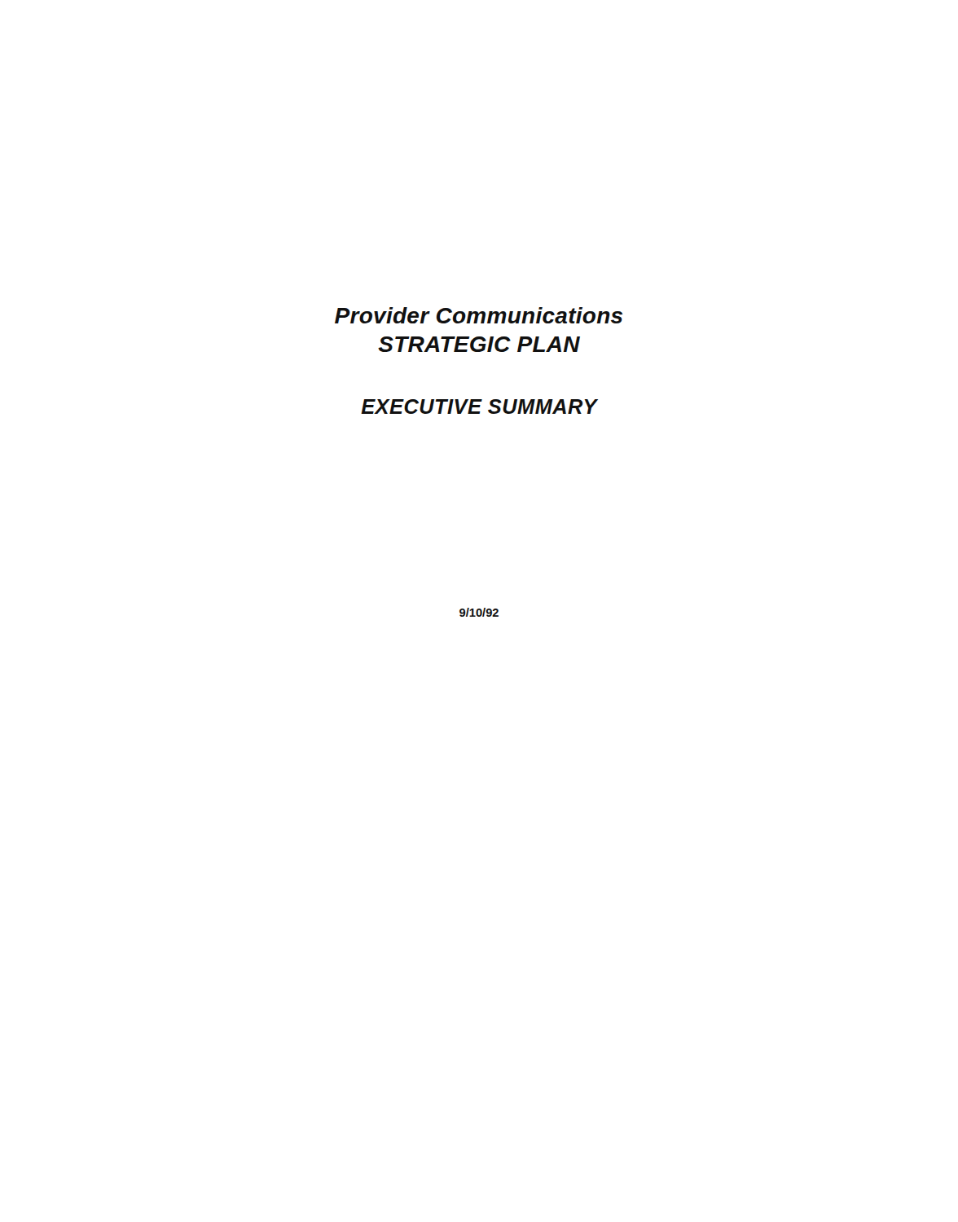Provider Communications
STRATEGIC PLAN
EXECUTIVE SUMMARY
9/10/92